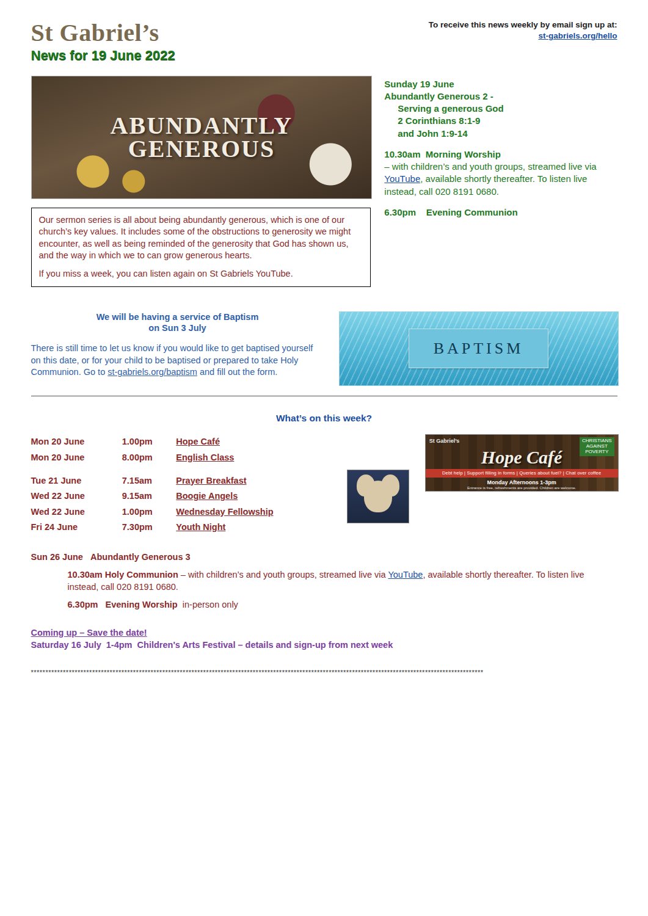St Gabriel’s
News for 19 June 2022
To receive this news weekly by email sign up at:
st-gabriels.org/hello
ABUNDANTLY GENEROUS
Our sermon series is all about being abundantly generous, which is one of our church’s key values. It includes some of the obstructions to generosity we might encounter, as well as being reminded of the generosity that God has shown us, and the way in which we to can grow generous hearts.
If you miss a week, you can listen again on St Gabriels YouTube.
Sunday 19 June
Abundantly Generous 2 -
Serving a generous God
2 Corinthians 8:1-9
and John 1:9-14
10.30am Morning Worship
– with children’s and youth groups, streamed live via YouTube, available shortly thereafter. To listen live instead, call 020 8191 0680.
6.30pm Evening Communion
We will be having a service of Baptism
on Sun 3 July
There is still time to let us know if you would like to get baptised yourself on this date, or for your child to be baptised or prepared to take Holy Communion. Go to st-gabriels.org/baptism and fill out the form.
BAPTISM
What’s on this week?
| Mon 20 June | 1.00pm | Hope Café |
| Mon 20 June | 8.00pm | English Class |
| Tue 21 June | 7.15am | Prayer Breakfast |
| Wed 22 June | 9.15am | Boogie Angels |
| Wed 22 June | 1.00pm | Wednesday Fellowship |
| Fri 24 June | 7.30pm | Youth Night |
St Gabriel’s
CHRISTIANS
AGAINST
POVERTY
Hope Café
Debt help | Support filling in forms | Queries about fuel? | Chat over coffee
Monday Afternoons 1-3pm
Entrance is free, refreshments are provided. Children are welcome.
Sun 26 June Abundantly Generous 3
10.30am Holy Communion – with children’s and youth groups, streamed live via YouTube, available shortly thereafter. To listen live instead, call 020 8191 0680.
6.30pm Evening Worship in-person only
Coming up – Save the date!
Saturday 16 July 1-4pm Children's Arts Festival – details and sign-up from next week
***********************************************************************************************************************************************************